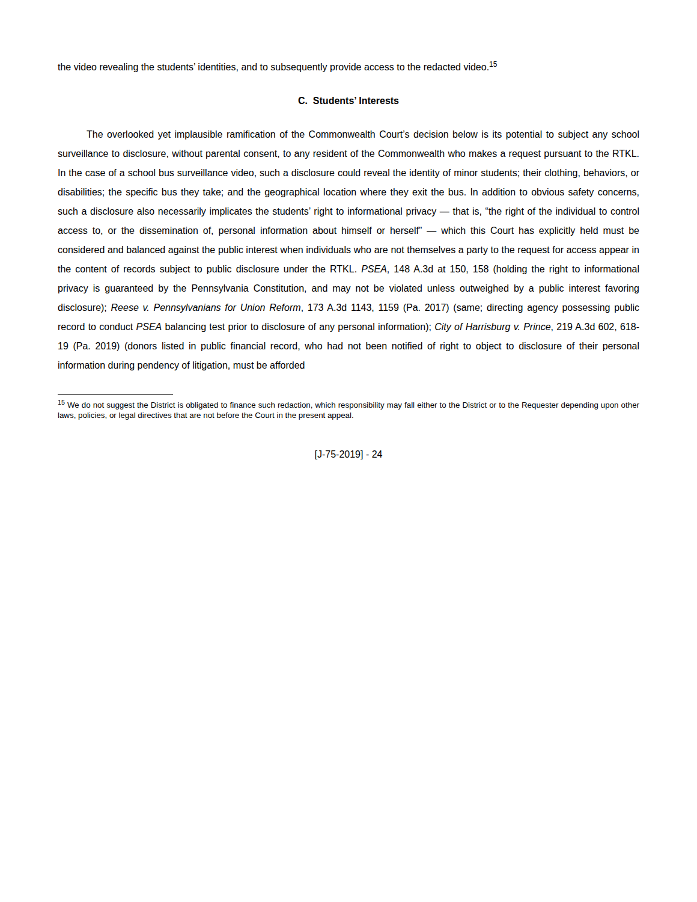the video revealing the students’ identities, and to subsequently provide access to the redacted video.15
C. Students’ Interests
The overlooked yet implausible ramification of the Commonwealth Court’s decision below is its potential to subject any school surveillance to disclosure, without parental consent, to any resident of the Commonwealth who makes a request pursuant to the RTKL. In the case of a school bus surveillance video, such a disclosure could reveal the identity of minor students; their clothing, behaviors, or disabilities; the specific bus they take; and the geographical location where they exit the bus. In addition to obvious safety concerns, such a disclosure also necessarily implicates the students’ right to informational privacy — that is, “the right of the individual to control access to, or the dissemination of, personal information about himself or herself” — which this Court has explicitly held must be considered and balanced against the public interest when individuals who are not themselves a party to the request for access appear in the content of records subject to public disclosure under the RTKL. PSEA, 148 A.3d at 150, 158 (holding the right to informational privacy is guaranteed by the Pennsylvania Constitution, and may not be violated unless outweighed by a public interest favoring disclosure); Reese v. Pennsylvanians for Union Reform, 173 A.3d 1143, 1159 (Pa. 2017) (same; directing agency possessing public record to conduct PSEA balancing test prior to disclosure of any personal information); City of Harrisburg v. Prince, 219 A.3d 602, 618-19 (Pa. 2019) (donors listed in public financial record, who had not been notified of right to object to disclosure of their personal information during pendency of litigation, must be afforded
15 We do not suggest the District is obligated to finance such redaction, which responsibility may fall either to the District or to the Requester depending upon other laws, policies, or legal directives that are not before the Court in the present appeal.
[J-75-2019] - 24